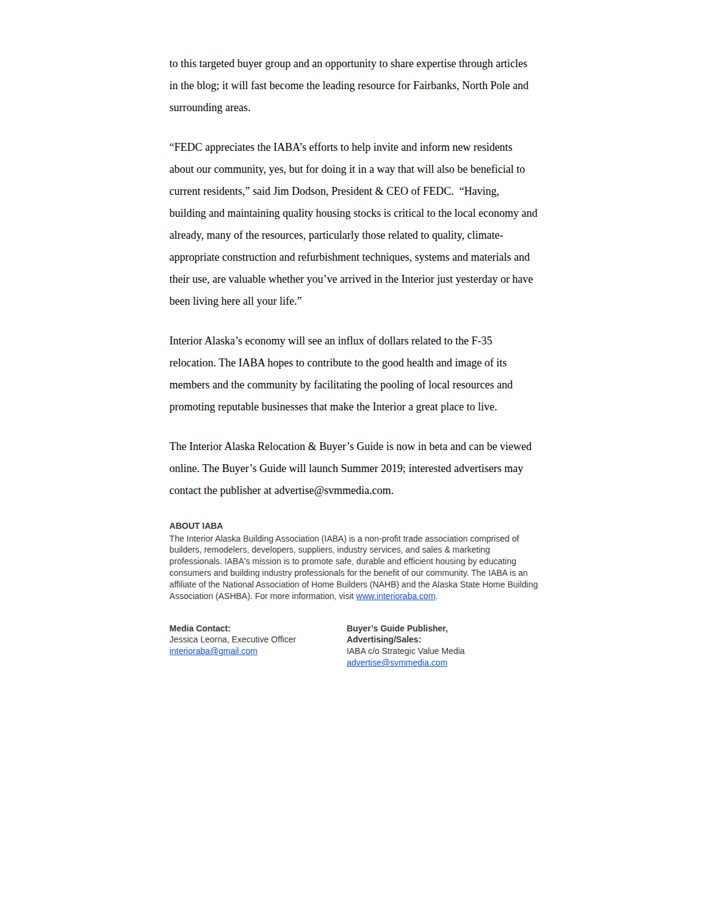to this targeted buyer group and an opportunity to share expertise through articles in the blog; it will fast become the leading resource for Fairbanks, North Pole and surrounding areas.
“FEDC appreciates the IABA’s efforts to help invite and inform new residents about our community, yes, but for doing it in a way that will also be beneficial to current residents,” said Jim Dodson, President & CEO of FEDC. “Having, building and maintaining quality housing stocks is critical to the local economy and already, many of the resources, particularly those related to quality, climate-appropriate construction and refurbishment techniques, systems and materials and their use, are valuable whether you’ve arrived in the Interior just yesterday or have been living here all your life.”
Interior Alaska’s economy will see an influx of dollars related to the F-35 relocation. The IABA hopes to contribute to the good health and image of its members and the community by facilitating the pooling of local resources and promoting reputable businesses that make the Interior a great place to live.
The Interior Alaska Relocation & Buyer’s Guide is now in beta and can be viewed online. The Buyer’s Guide will launch Summer 2019; interested advertisers may contact the publisher at advertise@svmmedia.com.
ABOUT IABA
The Interior Alaska Building Association (IABA) is a non-profit trade association comprised of builders, remodelers, developers, suppliers, industry services, and sales & marketing professionals. IABA's mission is to promote safe, durable and efficient housing by educating consumers and building industry professionals for the benefit of our community. The IABA is an affiliate of the National Association of Home Builders (NAHB) and the Alaska State Home Building Association (ASHBA). For more information, visit www.interioraba.com.
| Media Contact: Jessica Leorna, Executive Officer interioraba@gmail.com | Buyer’s Guide Publisher, Advertising/Sales: IABA c/o Strategic Value Media advertise@svmmedia.com |